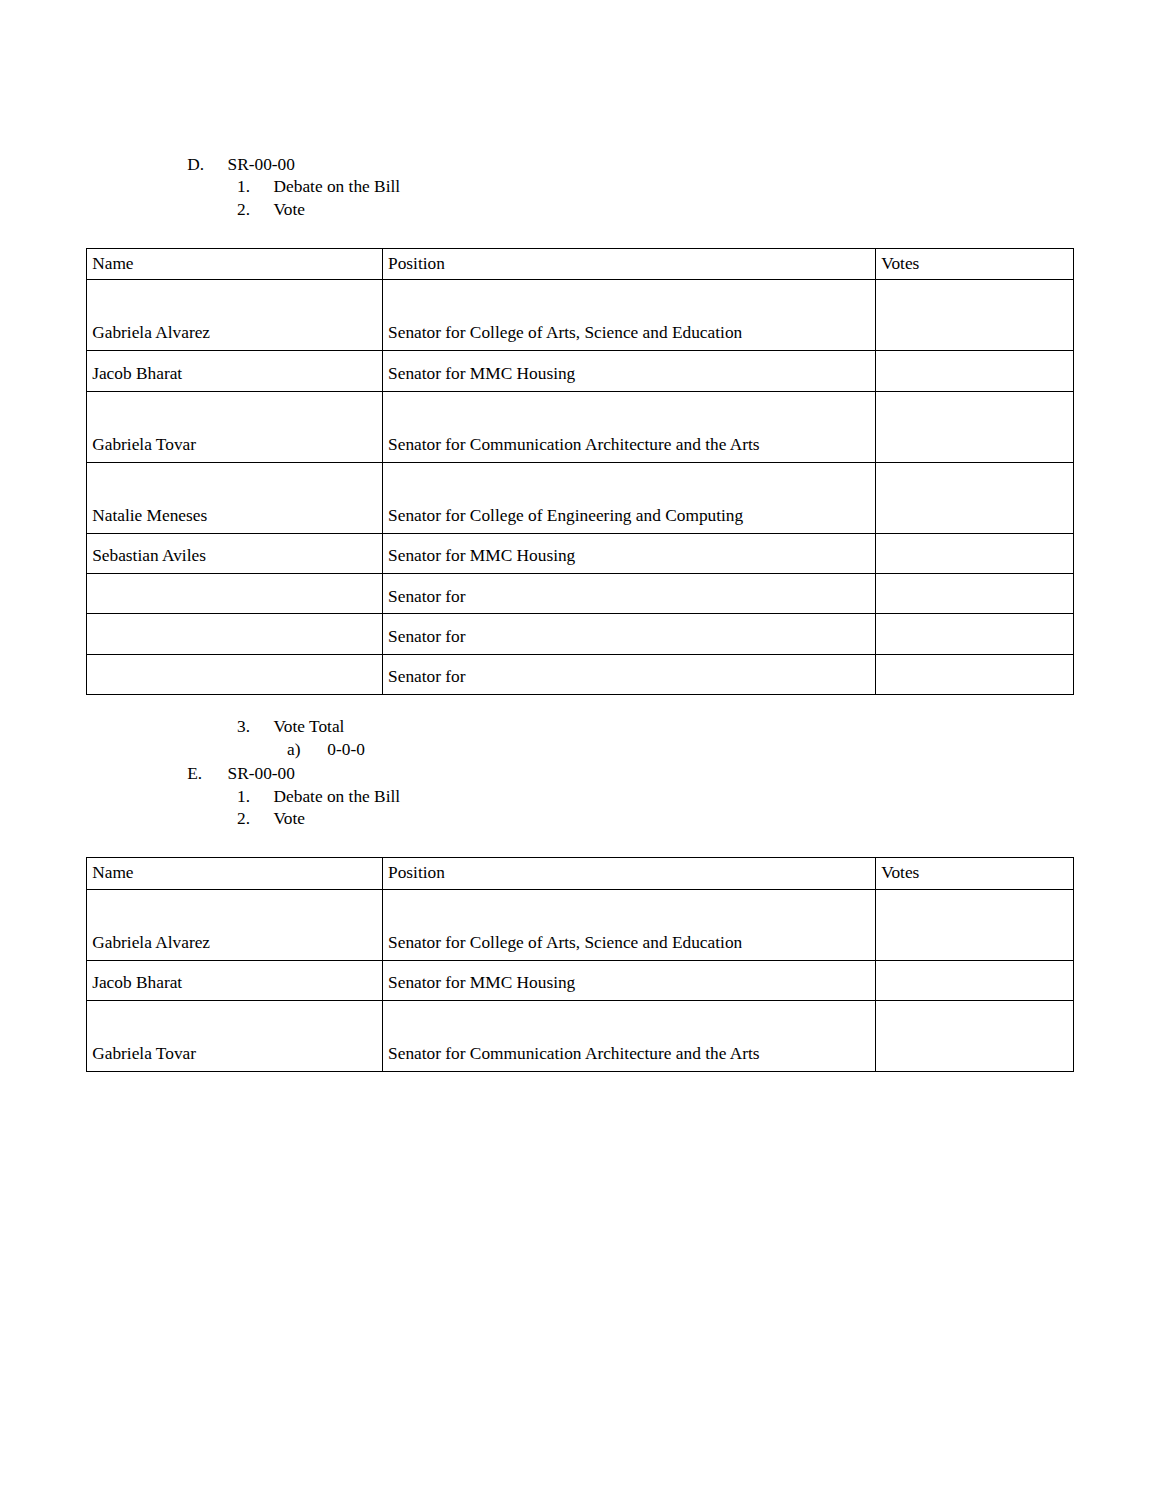D. SR-00-00
1. Debate on the Bill
2. Vote
| Name | Position | Votes |
| --- | --- | --- |
| Gabriela Alvarez | Senator for College of Arts, Science and Education | |
| Jacob Bharat | Senator for MMC Housing | |
| Gabriela Tovar | Senator for Communication Architecture and the Arts | |
| Natalie Meneses | Senator for College of Engineering and Computing | |
| Sebastian Aviles | Senator for MMC Housing | |
| | Senator for | |
| | Senator for | |
| | Senator for | |
3. Vote Total
a) 0-0-0
E. SR-00-00
1. Debate on the Bill
2. Vote
| Name | Position | Votes |
| --- | --- | --- |
| Gabriela Alvarez | Senator for College of Arts, Science and Education | |
| Jacob Bharat | Senator for MMC Housing | |
| Gabriela Tovar | Senator for Communication Architecture and the Arts | |